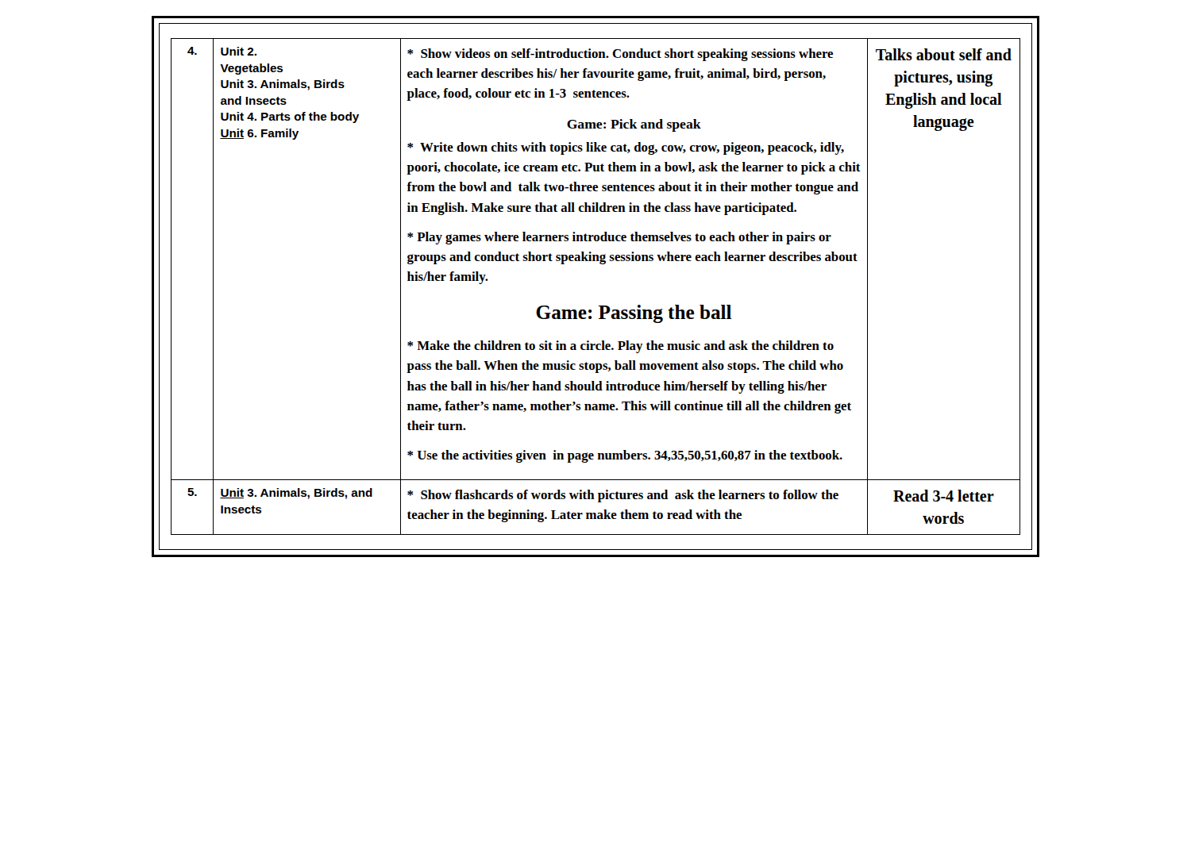| 4. | Unit 2. Vegetables Unit 3. Animals, Birds and Insects Unit 4. Parts of the body Unit 6. Family | * Show videos on self-introduction. Conduct short speaking sessions where each learner describes his/ her favourite game, fruit, animal, bird, person, place, food, colour etc in 1-3 sentences. Game: Pick and speak * Write down chits with topics like cat, dog, cow, crow, pigeon, peacock, idly, poori, chocolate, ice cream etc. Put them in a bowl, ask the learner to pick a chit from the bowl and talk two-three sentences about it in their mother tongue and in English. Make sure that all children in the class have participated. * Play games where learners introduce themselves to each other in pairs or groups and conduct short speaking sessions where each learner describes about his/her family. Game: Passing the ball * Make the children to sit in a circle. Play the music and ask the children to pass the ball. When the music stops, ball movement also stops. The child who has the ball in his/her hand should introduce him/herself by telling his/her name, father’s name, mother’s name. This will continue till all the children get their turn. * Use the activities given in page numbers. 34,35,50,51,60,87 in the textbook. | Talks about self and pictures, using English and local language |
| 5. | Unit 3. Animals, Birds, and Insects | * Show flashcards of words with pictures and ask the learners to follow the teacher in the beginning. Later make them to read with the | Read 3-4 letter words |